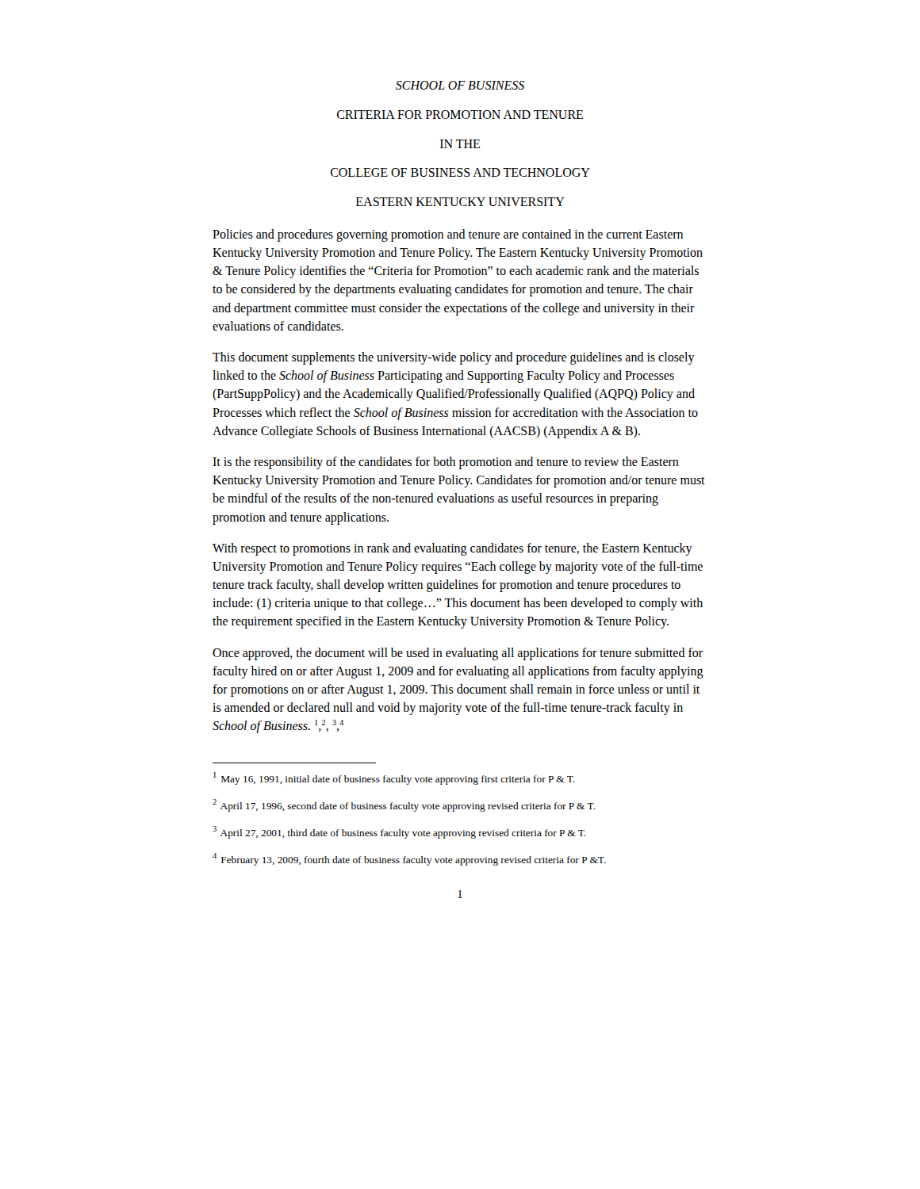SCHOOL OF BUSINESS
CRITERIA FOR PROMOTION AND TENURE
IN THE
COLLEGE OF BUSINESS AND TECHNOLOGY
EASTERN KENTUCKY UNIVERSITY
Policies and procedures governing promotion and tenure are contained in the current Eastern Kentucky University Promotion and Tenure Policy. The Eastern Kentucky University Promotion & Tenure Policy identifies the “Criteria for Promotion” to each academic rank and the materials to be considered by the departments evaluating candidates for promotion and tenure. The chair and department committee must consider the expectations of the college and university in their evaluations of candidates.
This document supplements the university-wide policy and procedure guidelines and is closely linked to the School of Business Participating and Supporting Faculty Policy and Processes (PartSuppPolicy) and the Academically Qualified/Professionally Qualified (AQPQ) Policy and Processes which reflect the School of Business mission for accreditation with the Association to Advance Collegiate Schools of Business International (AACSB) (Appendix A & B).
It is the responsibility of the candidates for both promotion and tenure to review the Eastern Kentucky University Promotion and Tenure Policy. Candidates for promotion and/or tenure must be mindful of the results of the non-tenured evaluations as useful resources in preparing promotion and tenure applications.
With respect to promotions in rank and evaluating candidates for tenure, the Eastern Kentucky University Promotion and Tenure Policy requires “Each college by majority vote of the full-time tenure track faculty, shall develop written guidelines for promotion and tenure procedures to include: (1) criteria unique to that college…” This document has been developed to comply with the requirement specified in the Eastern Kentucky University Promotion & Tenure Policy.
Once approved, the document will be used in evaluating all applications for tenure submitted for faculty hired on or after August 1, 2009 and for evaluating all applications from faculty applying for promotions on or after August 1, 2009. This document shall remain in force unless or until it is amended or declared null and void by majority vote of the full-time tenure-track faculty in School of Business. 1,2, 3,4
1 May 16, 1991, initial date of business faculty vote approving first criteria for P & T.
2 April 17, 1996, second date of business faculty vote approving revised criteria for P & T.
3 April 27, 2001, third date of business faculty vote approving revised criteria for P & T.
4 February 13, 2009, fourth date of business faculty vote approving revised criteria for P &T.
1